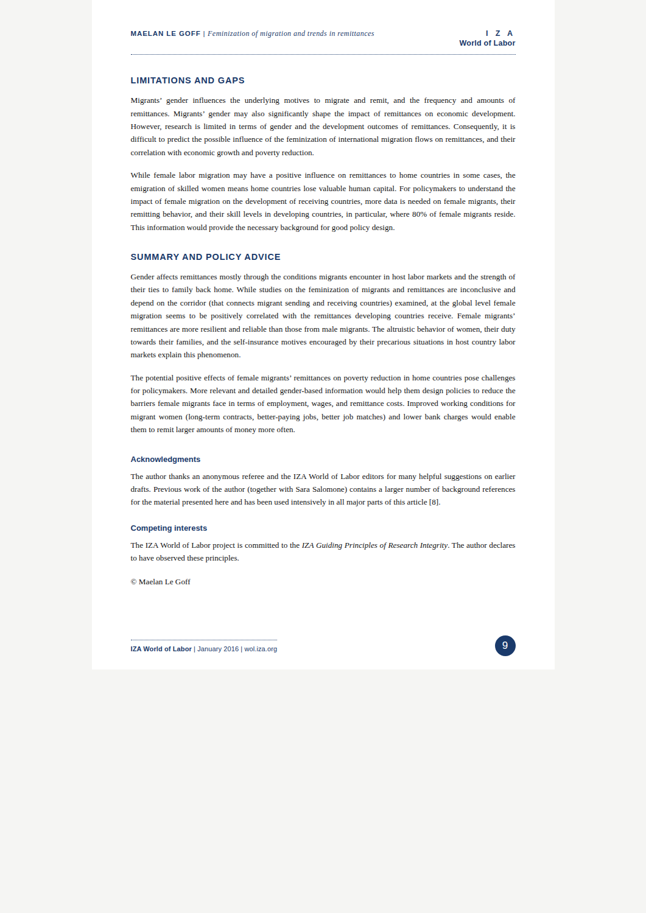MAELAN LE GOFF|Feminization of migration and trends in remittances
I Z A
World of Labor
LIMITATIONS AND GAPS
Migrants’ gender influences the underlying motives to migrate and remit, and the frequency and amounts of remittances. Migrants’ gender may also significantly shape the impact of remittances on economic development. However, research is limited in terms of gender and the development outcomes of remittances. Consequently, it is difficult to predict the possible influence of the feminization of international migration flows on remittances, and their correlation with economic growth and poverty reduction.
While female labor migration may have a positive influence on remittances to home countries in some cases, the emigration of skilled women means home countries lose valuable human capital. For policymakers to understand the impact of female migration on the development of receiving countries, more data is needed on female migrants, their remitting behavior, and their skill levels in developing countries, in particular, where 80% of female migrants reside. This information would provide the necessary background for good policy design.
SUMMARY AND POLICY ADVICE
Gender affects remittances mostly through the conditions migrants encounter in host labor markets and the strength of their ties to family back home. While studies on the feminization of migrants and remittances are inconclusive and depend on the corridor (that connects migrant sending and receiving countries) examined, at the global level female migration seems to be positively correlated with the remittances developing countries receive. Female migrants’ remittances are more resilient and reliable than those from male migrants. The altruistic behavior of women, their duty towards their families, and the self-insurance motives encouraged by their precarious situations in host country labor markets explain this phenomenon.
The potential positive effects of female migrants’ remittances on poverty reduction in home countries pose challenges for policymakers. More relevant and detailed gender-based information would help them design policies to reduce the barriers female migrants face in terms of employment, wages, and remittance costs. Improved working conditions for migrant women (long-term contracts, better-paying jobs, better job matches) and lower bank charges would enable them to remit larger amounts of money more often.
Acknowledgments
The author thanks an anonymous referee and the IZA World of Labor editors for many helpful suggestions on earlier drafts. Previous work of the author (together with Sara Salomone) contains a larger number of background references for the material presented here and has been used intensively in all major parts of this article [8].
Competing interests
The IZA World of Labor project is committed to the IZA Guiding Principles of Research Integrity. The author declares to have observed these principles.
© Maelan Le Goff
IZA World of Labor | January 2016 | wol.iza.org
9